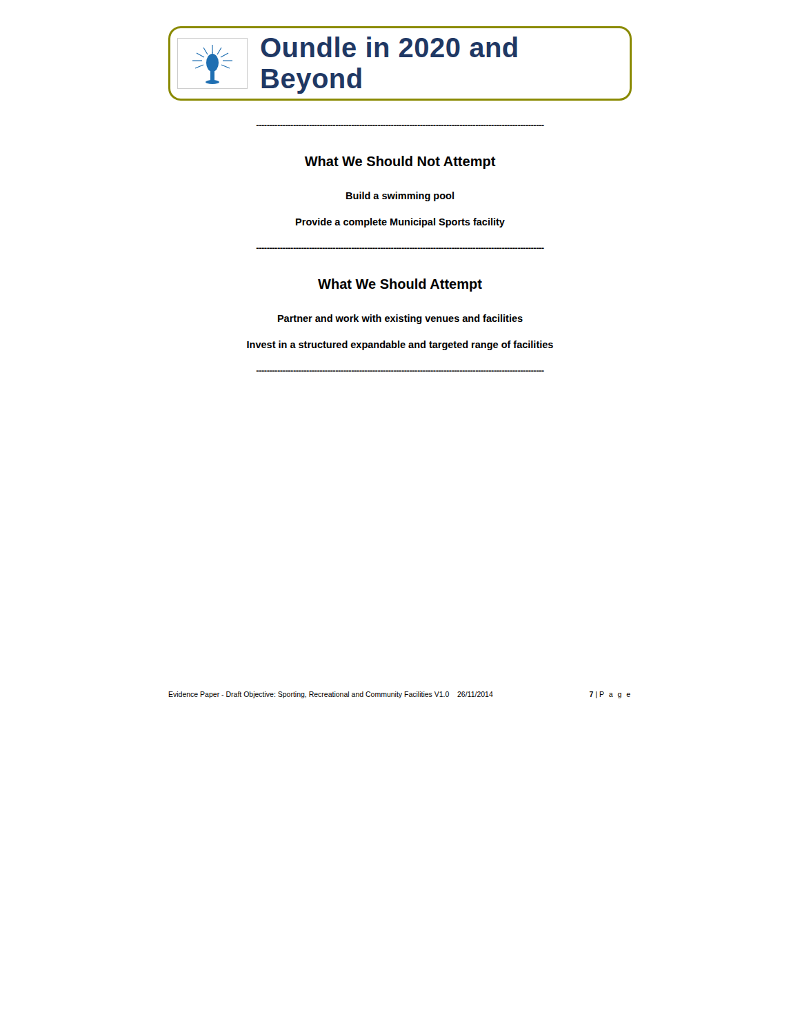Oundle in 2020 and Beyond
-------------------------------------------------------------------------------------------------------------
What We Should Not Attempt
Build a swimming pool
Provide a complete Municipal Sports facility
-------------------------------------------------------------------------------------------------------------
What We Should Attempt
Partner and work with existing venues and facilities
Invest in a structured expandable and targeted range of facilities
-------------------------------------------------------------------------------------------------------------
Evidence Paper - Draft Objective: Sporting, Recreational and Community Facilities V1.0 26/11/2014
7 | P a g e